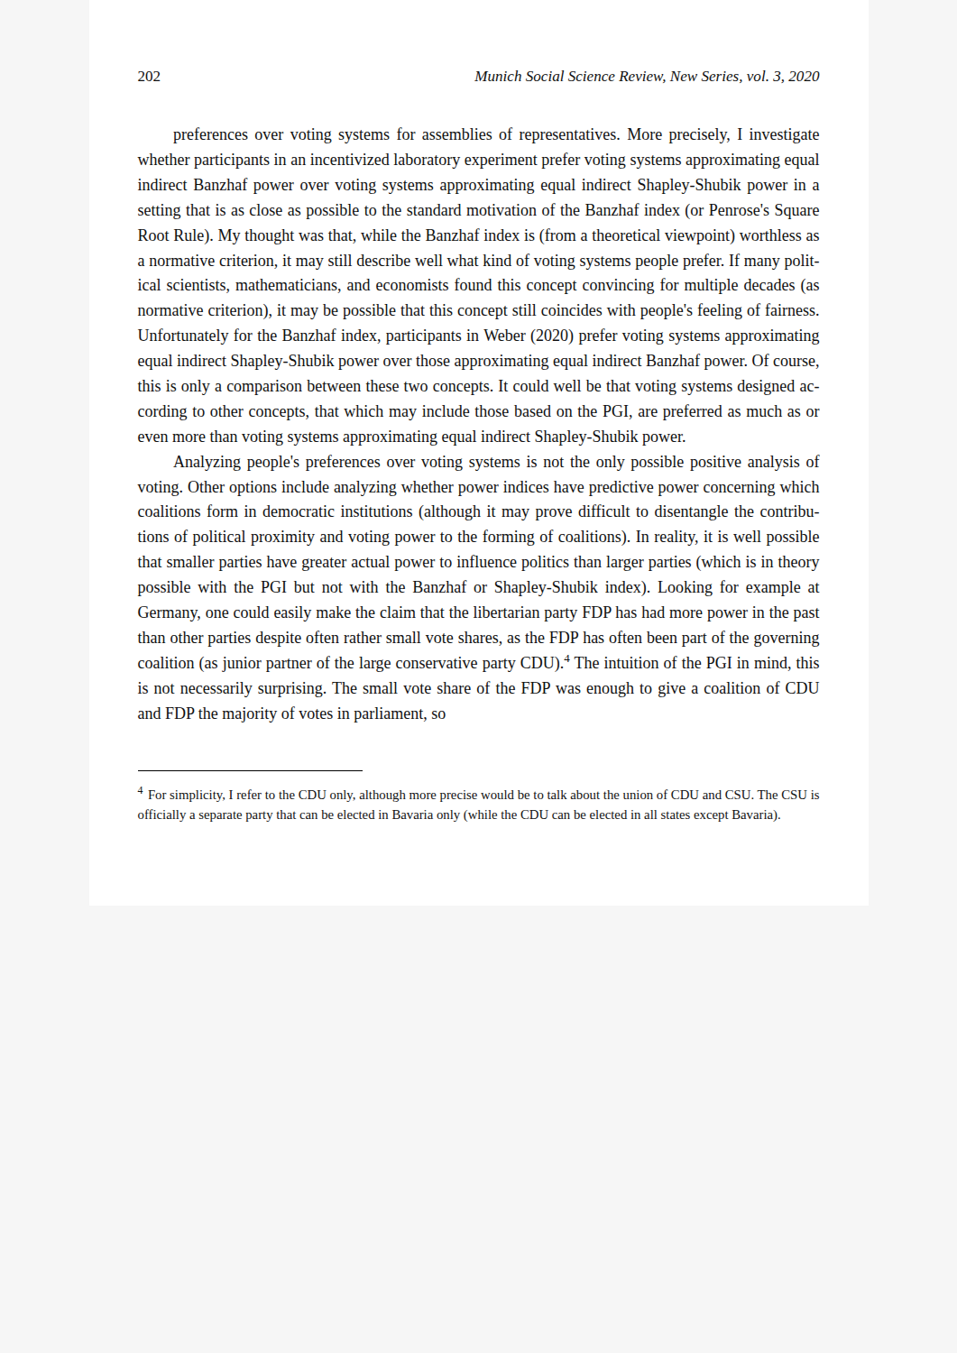202 Munich Social Science Review, New Series, vol. 3, 2020
preferences over voting systems for assemblies of representatives. More precisely, I investigate whether participants in an incentivized laboratory experiment prefer voting systems approximating equal indirect Banzhaf power over voting systems approximating equal indirect Shapley-Shubik power in a setting that is as close as possible to the standard motivation of the Banzhaf index (or Penrose's Square Root Rule). My thought was that, while the Banzhaf index is (from a theoretical viewpoint) worthless as a normative criterion, it may still describe well what kind of voting systems people prefer. If many political scientists, mathematicians, and economists found this concept convincing for multiple decades (as normative criterion), it may be possible that this concept still coincides with people's feeling of fairness. Unfortunately for the Banzhaf index, participants in Weber (2020) prefer voting systems approximating equal indirect Shapley-Shubik power over those approximating equal indirect Banzhaf power. Of course, this is only a comparison between these two concepts. It could well be that voting systems designed according to other concepts, that which may include those based on the PGI, are preferred as much as or even more than voting systems approximating equal indirect Shapley-Shubik power.
Analyzing people's preferences over voting systems is not the only possible positive analysis of voting. Other options include analyzing whether power indices have predictive power concerning which coalitions form in democratic institutions (although it may prove difficult to disentangle the contributions of political proximity and voting power to the forming of coalitions). In reality, it is well possible that smaller parties have greater actual power to influence politics than larger parties (which is in theory possible with the PGI but not with the Banzhaf or Shapley-Shubik index). Looking for example at Germany, one could easily make the claim that the libertarian party FDP has had more power in the past than other parties despite often rather small vote shares, as the FDP has often been part of the governing coalition (as junior partner of the large conservative party CDU).4 The intuition of the PGI in mind, this is not necessarily surprising. The small vote share of the FDP was enough to give a coalition of CDU and FDP the majority of votes in parliament, so
4 For simplicity, I refer to the CDU only, although more precise would be to talk about the union of CDU and CSU. The CSU is officially a separate party that can be elected in Bavaria only (while the CDU can be elected in all states except Bavaria).